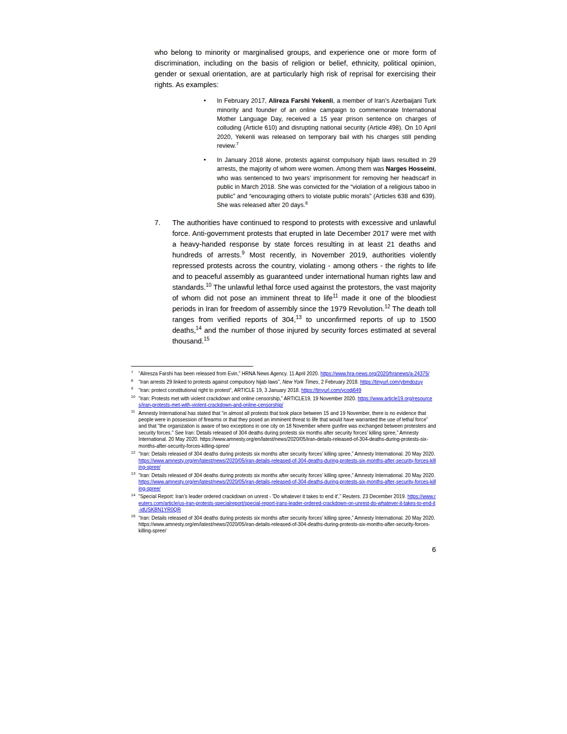who belong to minority or marginalised groups, and experience one or more form of discrimination, including on the basis of religion or belief, ethnicity, political opinion, gender or sexual orientation, are at particularly high risk of reprisal for exercising their rights. As examples:
In February 2017, Alireza Farshi Yekenli, a member of Iran’s Azerbaijani Turk minority and founder of an online campaign to commemorate International Mother Language Day, received a 15 year prison sentence on charges of colluding (Article 610) and disrupting national security (Article 498). On 10 April 2020, Yekenli was released on temporary bail with his charges still pending review.7
In January 2018 alone, protests against compulsory hijab laws resulted in 29 arrests, the majority of whom were women. Among them was Narges Hosseini, who was sentenced to two years’ imprisonment for removing her headscarf in public in March 2018. She was convicted for the “violation of a religious taboo in public” and “encouraging others to violate public morals” (Articles 638 and 639). She was released after 20 days.8
The authorities have continued to respond to protests with excessive and unlawful force. Anti-government protests that erupted in late December 2017 were met with a heavy-handed response by state forces resulting in at least 21 deaths and hundreds of arrests.9 Most recently, in November 2019, authorities violently repressed protests across the country, violating - among others - the rights to life and to peaceful assembly as guaranteed under international human rights law and standards.10 The unlawful lethal force used against the protestors, the vast majority of whom did not pose an imminent threat to life11 made it one of the bloodiest periods in Iran for freedom of assembly since the 1979 Revolution.12 The death toll ranges from verified reports of 304,13 to unconfirmed reports of up to 1500 deaths,14 and the number of those injured by security forces estimated at several thousand.15
“Aliresza Farshi has been released from Evin,” HRNA News Agency. 11 April 2020. https://www.hra-news.org/2020/hranews/a-24375/
“Iran arrests 29 linked to protests against compulsory hijab laws”, New York Times, 2 February 2018. https://tinyurl.com/ybmdozuy
“Iran: protect constitutional right to protest”, ARTICLE 19, 3 January 2018. https://tinyurl.com/ycodj649
“Iran: Protests met with violent crackdown and online censorship,” ARTICLE19, 19 November 2020. https://www.article19.org/resources/iran-protests-met-with-violent-crackdown-and-online-censorship/
Amnesty International has stated that “in almost all protests that took place between 15 and 19 November, there is no evidence that people were in possession of firearms or that they posed an imminent threat to life that would have warranted the use of lethal force” and that “the organization is aware of two exceptions in one city on 18 November where gunfire was exchanged between protesters and security forces.” See Iran: Details released of 304 deaths during protests six months after security forces’ killing spree,” Amnesty International. 20 May 2020. https://www.amnesty.org/en/latest/news/2020/05/iran-details-released-of-304-deaths-during-protests-six-months-after-security-forces-killing-spree/
“Iran: Details released of 304 deaths during protests six months after security forces’ killing spree,” Amnesty International. 20 May 2020. https://www.amnesty.org/en/latest/news/2020/05/iran-details-released-of-304-deaths-during-protests-six-months-after-security-forces-killing-spree/
“Iran: Details released of 304 deaths during protests six months after security forces’ killing spree,” Amnesty International. 20 May 2020. https://www.amnesty.org/en/latest/news/2020/05/iran-details-released-of-304-deaths-during-protests-six-months-after-security-forces-killing-spree/
“Special Report: Iran’s leader ordered crackdown on unrest - 'Do whatever it takes to end it',” Reuters. 23 December 2019. https://www.reuters.com/article/us-iran-protests-specialreport/special-report-irans-leader-ordered-crackdown-on-unrest-do-whatever-it-takes-to-end-it-idUSKBN1YR0QR
“Iran: Details released of 304 deaths during protests six months after security forces’ killing spree,” Amnesty International. 20 May 2020. https://www.amnesty.org/en/latest/news/2020/05/iran-details-released-of-304-deaths-during-protests-six-months-after-security-forces-killing-spree/
6